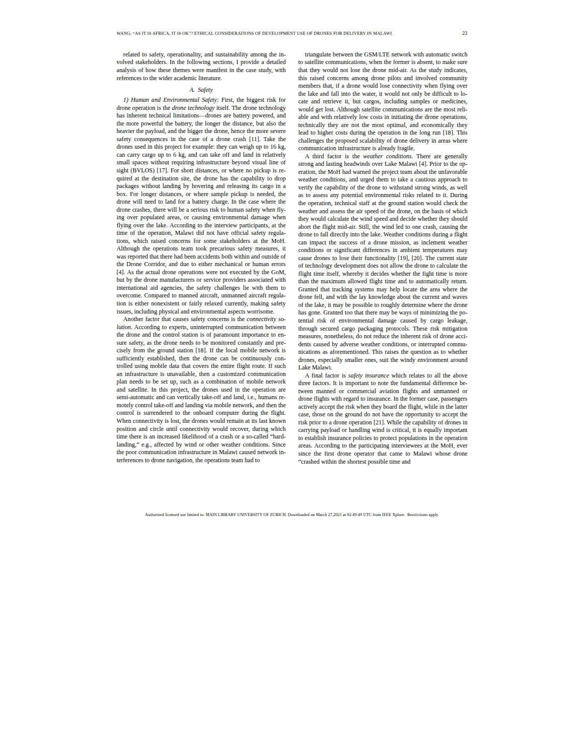WANG: “AS IT IS AFRICA, IT IS OK”? ETHICAL CONSIDERATIONS OF DEVELOPMENT USE OF DRONES FOR DELIVERY IN MALAWI
23
related to safety, operationality, and sustainability among the involved stakeholders. In the following sections, I provide a detailed analysis of how these themes were manifest in the case study, with references to the wider academic literature.
A. Safety
1) Human and Environmental Safety: First, the biggest risk for drone operation is the drone technology itself. The drone technology has inherent technical limitations—drones are battery powered, and the more powerful the battery, the longer the distance, but also the heavier the payload, and the bigger the drone, hence the more severe safety consequences in the case of a drone crash [11]. Take the drones used in this project for example: they can weigh up to 16 kg, can carry cargo up to 6 kg, and can take off and land in relatively small spaces without requiring infrastructure beyond visual line of sight (BVLOS) [17]. For short distances, or where no pickup is required at the destination site, the drone has the capability to drop packages without landing by hovering and releasing its cargo in a box. For longer distances, or where sample pickup is needed, the drone will need to land for a battery charge. In the case where the drone crashes, there will be a serious risk to human safety when flying over populated areas, or causing environmental damage when flying over the lake. According to the interview participants, at the time of the operation, Malawi did not have official safety regulations, which raised concerns for some stakeholders at the MoH. Although the operations team took precarious safety measures, it was reported that there had been accidents both within and outside of the Drone Corridor, and due to either mechanical or human errors [4]. As the actual drone operations were not executed by the GoM, but by the drone manufacturers or service providers associated with international aid agencies, the safety challenges lie with them to overcome. Compared to manned aircraft, unmanned aircraft regulation is either nonexistent or fairly relaxed currently, making safety issues, including physical and environmental aspects worrisome.
Another factor that causes safety concerns is the connectivity solution. According to experts, uninterrupted communication between the drone and the control station is of paramount importance to ensure safety, as the drone needs to be monitored constantly and precisely from the ground station [18]. If the local mobile network is sufficiently established, then the drone can be continuously controlled using mobile data that covers the entire flight route. If such an infrastructure is unavailable, then a customized communication plan needs to be set up, such as a combination of mobile network and satellite. In this project, the drones used in the operation are semi-automatic and can vertically take-off and land, i.e., humans remotely control take-off and landing via mobile network, and then the control is surrendered to the onboard computer during the flight. When connectivity is lost, the drones would remain at its last known position and circle until connectivity would recover, during which time there is an increased likelihood of a crash or a so-called “hard-landing,” e.g., affected by wind or other weather conditions. Since the poor communication infrastructure in Malawi caused network interferences to drone navigation, the operations team had to
triangulate between the GSM/LTE network with automatic switch to satellite communications, when the former is absent, to make sure that they would not lose the drone mid-air. As the study indicates, this raised concerns among drone pilots and involved community members that, if a drone would lose connectivity when flying over the lake and fall into the water, it would not only be difficult to locate and retrieve it, but cargos, including samples or medicines, would get lost. Although satellite communications are the most reliable and with relatively low costs in initiating the drone operations, technically they are not the most optimal, and economically they lead to higher costs during the operation in the long run [18]. This challenges the proposed scalability of drone delivery in areas where communication infrastructure is already fragile.
A third factor is the weather conditions. There are generally strong and lasting headwinds over Lake Malawi [4]. Prior to the operation, the MoH had warned the project team about the unfavorable weather conditions, and urged them to take a cautious approach to verify the capability of the drone to withstand strong winds, as well as to assess any potential environmental risks related to it. During the operation, technical staff at the ground station would check the weather and assess the air speed of the drone, on the basis of which they would calculate the wind speed and decide whether they should abort the flight mid-air. Still, the wind led to one crash, causing the drone to fall directly into the lake. Weather conditions during a flight can impact the success of a drone mission, as inclement weather conditions or significant differences in ambient temperatures may cause drones to lose their functionality [19], [20]. The current state of technology development does not allow the drone to calculate the flight time itself, whereby it decides whether the fight time is more than the maximum allowed flight time and to automatically return. Granted that tracking systems may help locate the area where the drone fell, and with the lay knowledge about the current and waves of the lake, it may be possible to roughly determine where the drone has gone. Granted too that there may be ways of minimizing the potential risk of environmental damage caused by cargo leakage, through secured cargo packaging protocols. These risk mitigation measures, nonetheless, do not reduce the inherent risk of drone accidents caused by adverse weather conditions, or interrupted communications as aforementioned. This raises the question as to whether drones, especially smaller ones, suit the windy environment around Lake Malawi.
A final factor is safety insurance which relates to all the above three factors. It is important to note the fundamental difference between manned or commercial aviation flights and unmanned or drone flights with regard to insurance. In the former case, passengers actively accept the risk when they board the flight, while in the latter case, those on the ground do not have the opportunity to accept the risk prior to a drone operation [21]. While the capability of drones in carrying payload or handling wind is critical, it is equally important to establish insurance policies to protect populations in the operation areas. According to the participating interviewees at the MoH, ever since the first drone operator that came to Malawi whose drone “crashed within the shortest possible time and
Authorized licensed use limited to: MAIN LIBRARY UNIVERSITY OF ZURICH. Downloaded on March 27,2021 at 02:49:49 UTC from IEEE Xplore. Restrictions apply.